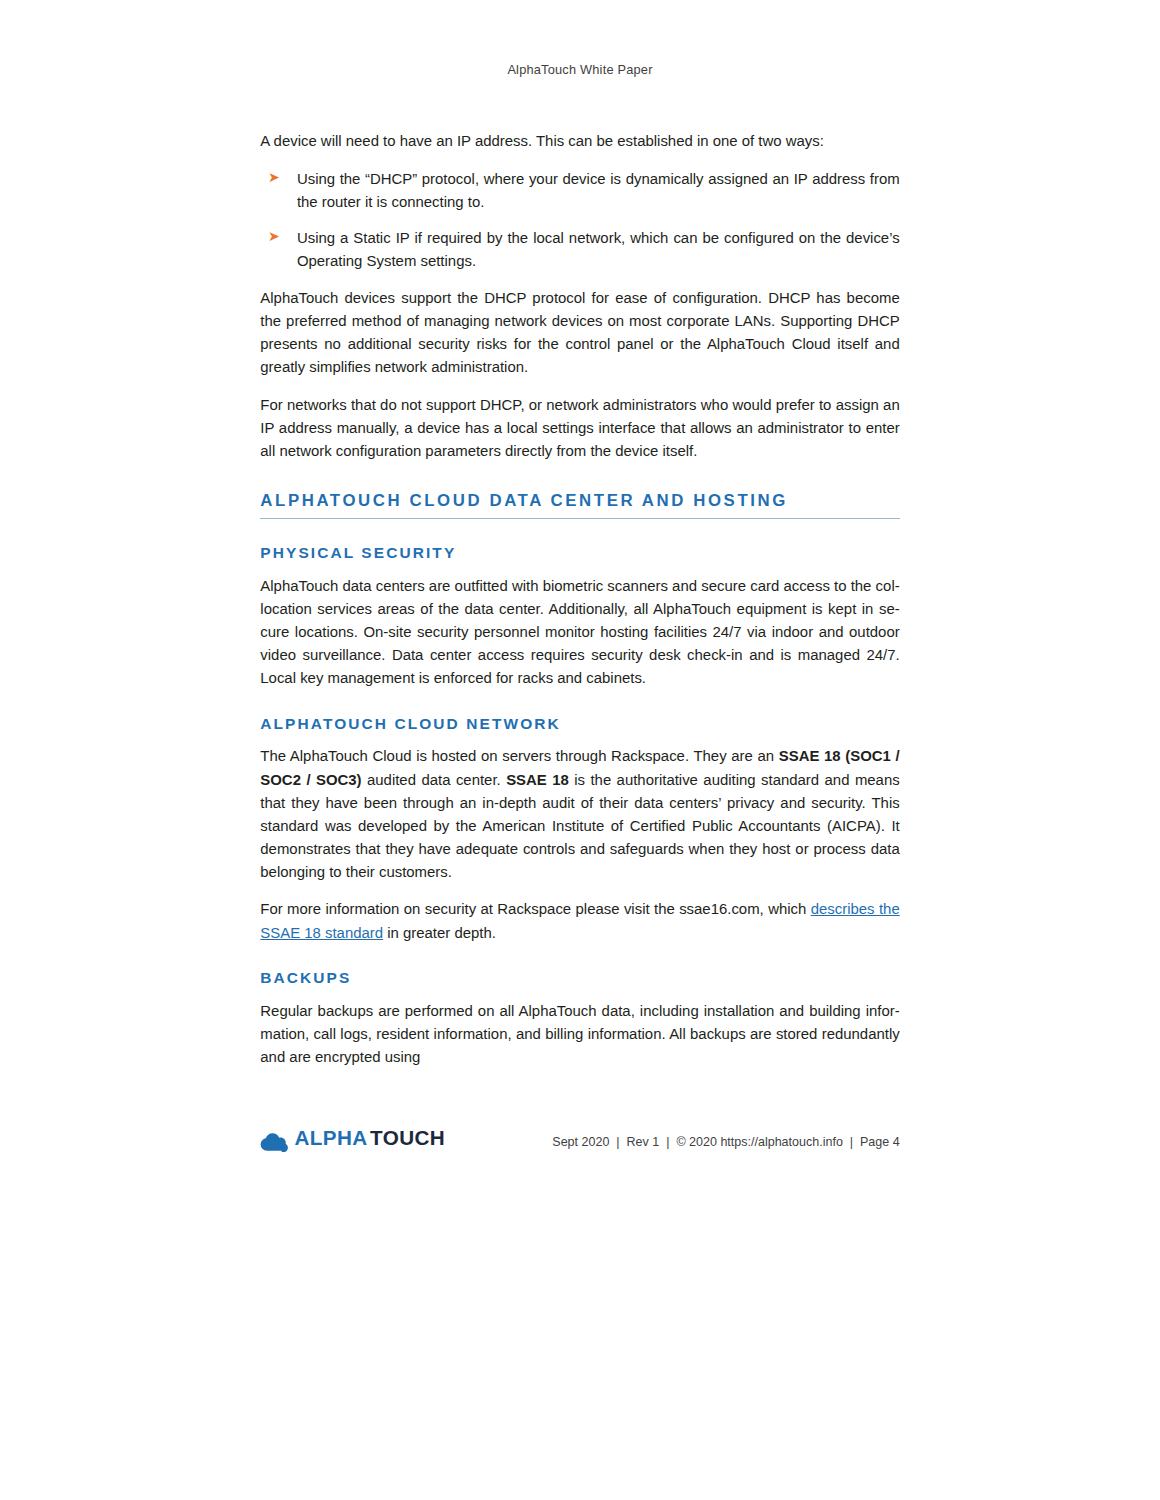AlphaTouch White Paper
A device will need to have an IP address. This can be established in one of two ways:
Using the “DHCP” protocol, where your device is dynamically assigned an IP address from the router it is connecting to.
Using a Static IP if required by the local network, which can be configured on the device’s Operating System settings.
AlphaTouch devices support the DHCP protocol for ease of configuration. DHCP has become the preferred method of managing network devices on most corporate LANs. Supporting DHCP presents no additional security risks for the control panel or the AlphaTouch Cloud itself and greatly simplifies network administration.
For networks that do not support DHCP, or network administrators who would prefer to assign an IP address manually, a device has a local settings interface that allows an administrator to enter all network configuration parameters directly from the device itself.
AlphaTouch Cloud Data Center and Hosting
Physical Security
AlphaTouch data centers are outfitted with biometric scanners and secure card access to the collocation services areas of the data center. Additionally, all AlphaTouch equipment is kept in secure locations. On-site security personnel monitor hosting facilities 24/7 via indoor and outdoor video surveillance. Data center access requires security desk check-in and is managed 24/7. Local key management is enforced for racks and cabinets.
AlphaTouch Cloud Network
The AlphaTouch Cloud is hosted on servers through Rackspace. They are an SSAE 18 (SOC1 / SOC2 / SOC3) audited data center. SSAE 18 is the authoritative auditing standard and means that they have been through an in-depth audit of their data centers’ privacy and security. This standard was developed by the American Institute of Certified Public Accountants (AICPA). It demonstrates that they have adequate controls and safeguards when they host or process data belonging to their customers.
For more information on security at Rackspace please visit the ssae16.com, which describes the SSAE 18 standard in greater depth.
Backups
Regular backups are performed on all AlphaTouch data, including installation and building information, call logs, resident information, and billing information. All backups are stored redundantly and are encrypted using
ALPHA TOUCH
Sept 2020 | Rev 1 | © 2020 https://alphatouch.info | Page 4